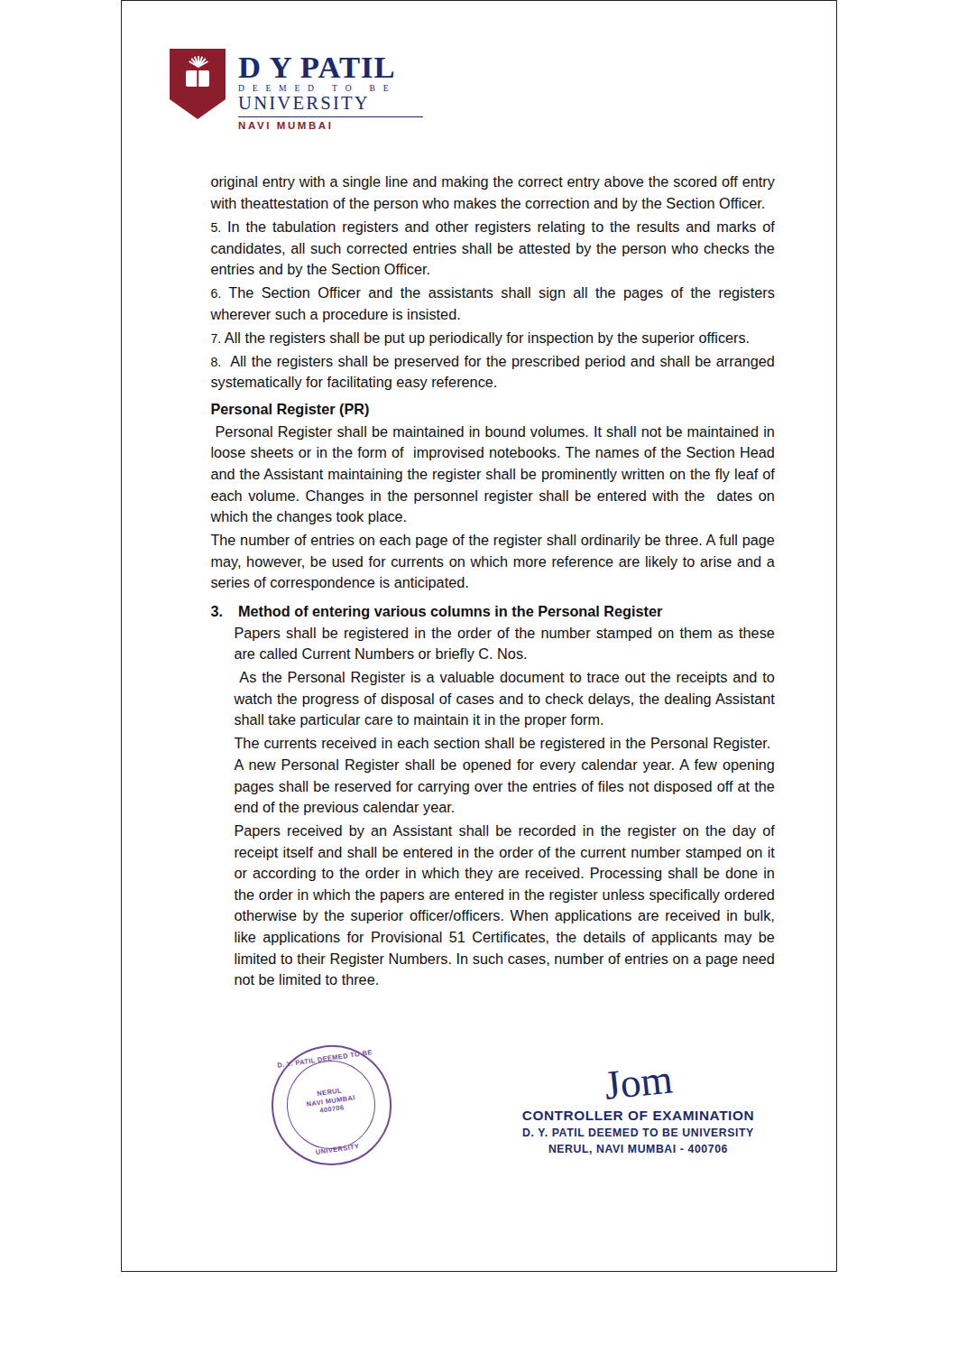D Y PATIL
D E E M E D T O B E
UNIVERSITY
NAVI MUMBAI
original entry with a single line and making the correct entry above the scored off entry with theattestation of the person who makes the correction and by the Section Officer.
5. In the tabulation registers and other registers relating to the results and marks of candidates, all such corrected entries shall be attested by the person who checks the entries and by the Section Officer.
6. The Section Officer and the assistants shall sign all the pages of the registers wherever such a procedure is insisted.
7. All the registers shall be put up periodically for inspection by the superior officers.
8. All the registers shall be preserved for the prescribed period and shall be arranged systematically for facilitating easy reference.
Personal Register (PR)
Personal Register shall be maintained in bound volumes. It shall not be maintained in loose sheets or in the form of improvised notebooks. The names of the Section Head and the Assistant maintaining the register shall be prominently written on the fly leaf of each volume. Changes in the personnel register shall be entered with the dates on which the changes took place.
The number of entries on each page of the register shall ordinarily be three. A full page may, however, be used for currents on which more reference are likely to arise and a series of correspondence is anticipated.
3. Method of entering various columns in the Personal Register
Papers shall be registered in the order of the number stamped on them as these are called Current Numbers or briefly C. Nos.
As the Personal Register is a valuable document to trace out the receipts and to watch the progress of disposal of cases and to check delays, the dealing Assistant shall take particular care to maintain it in the proper form.
The currents received in each section shall be registered in the Personal Register. A new Personal Register shall be opened for every calendar year. A few opening pages shall be reserved for carrying over the entries of files not disposed off at the end of the previous calendar year.
Papers received by an Assistant shall be recorded in the register on the day of receipt itself and shall be entered in the order of the current number stamped on it or according to the order in which they are received. Processing shall be done in the order in which the papers are entered in the register unless specifically ordered otherwise by the superior officer/officers. When applications are received in bulk, like applications for Provisional 51 Certificates, the details of applicants may be limited to their Register Numbers. In such cases, number of entries on a page need not be limited to three.
D. Y. PATIL DEEMED TO BE
NERUL
NAVI MUMBAI
400706
UNIVERSITY
Jom
CONTROLLER OF EXAMINATION
D. Y. PATIL DEEMED TO BE UNIVERSITY
NERUL, NAVI MUMBAI - 400706